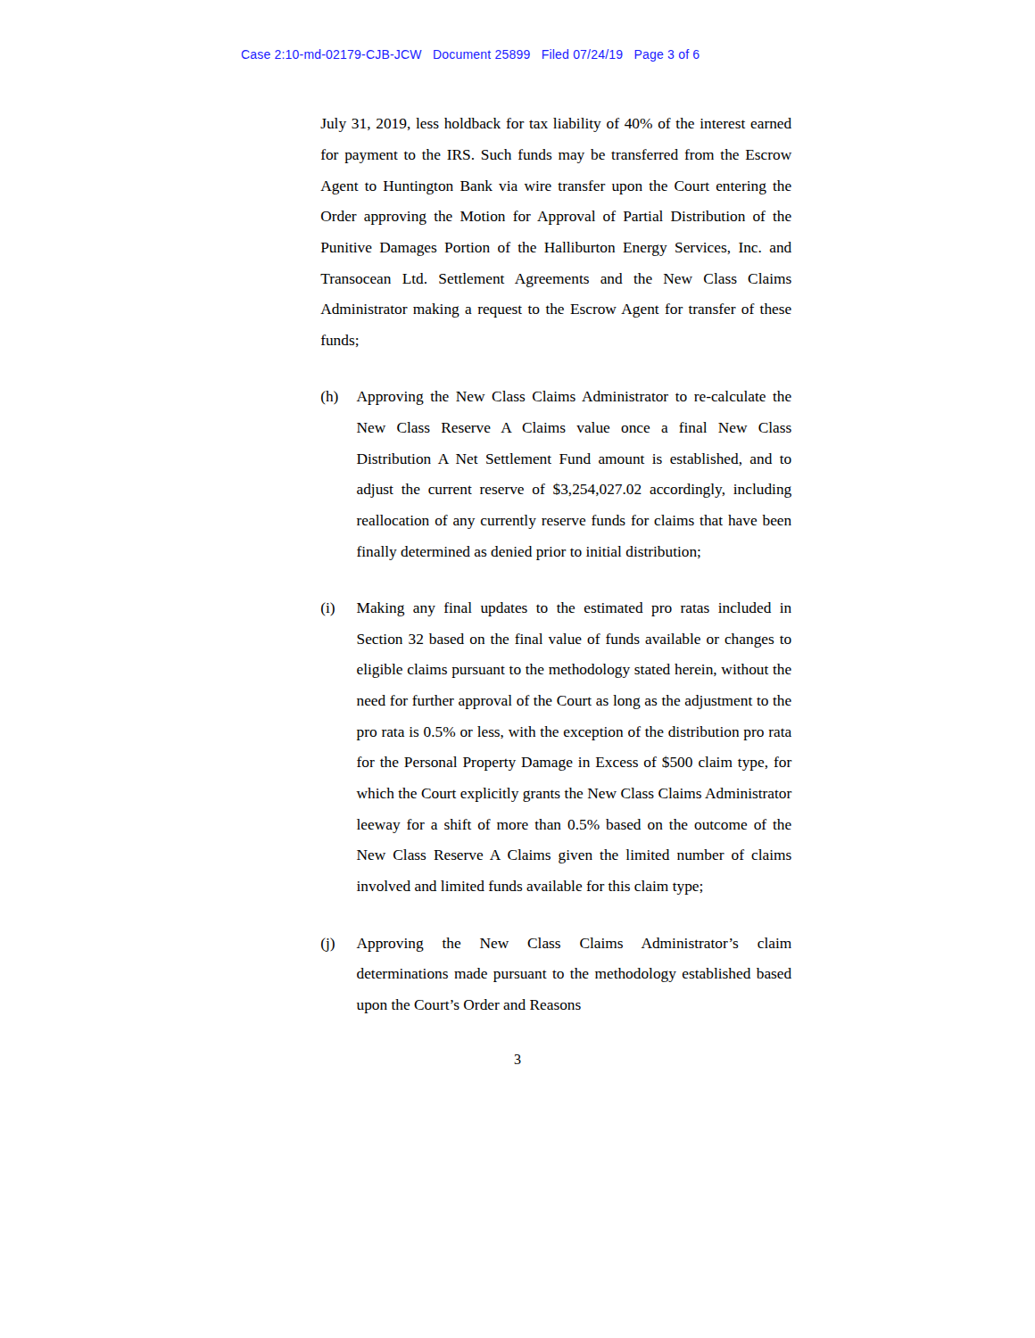Case 2:10-md-02179-CJB-JCW Document 25899 Filed 07/24/19 Page 3 of 6
July 31, 2019, less holdback for tax liability of 40% of the interest earned for payment to the IRS. Such funds may be transferred from the Escrow Agent to Huntington Bank via wire transfer upon the Court entering the Order approving the Motion for Approval of Partial Distribution of the Punitive Damages Portion of the Halliburton Energy Services, Inc. and Transocean Ltd. Settlement Agreements and the New Class Claims Administrator making a request to the Escrow Agent for transfer of these funds;
(h)
Approving the New Class Claims Administrator to re-calculate the New Class Reserve A Claims value once a final New Class Distribution A Net Settlement Fund amount is established, and to adjust the current reserve of $3,254,027.02 accordingly, including reallocation of any currently reserve funds for claims that have been finally determined as denied prior to initial distribution;
(i)
Making any final updates to the estimated pro ratas included in Section 32 based on the final value of funds available or changes to eligible claims pursuant to the methodology stated herein, without the need for further approval of the Court as long as the adjustment to the pro rata is 0.5% or less, with the exception of the distribution pro rata for the Personal Property Damage in Excess of $500 claim type, for which the Court explicitly grants the New Class Claims Administrator leeway for a shift of more than 0.5% based on the outcome of the New Class Reserve A Claims given the limited number of claims involved and limited funds available for this claim type;
(j)
Approving the New Class Claims Administrator’s claim determinations made pursuant to the methodology established based upon the Court’s Order and Reasons
3